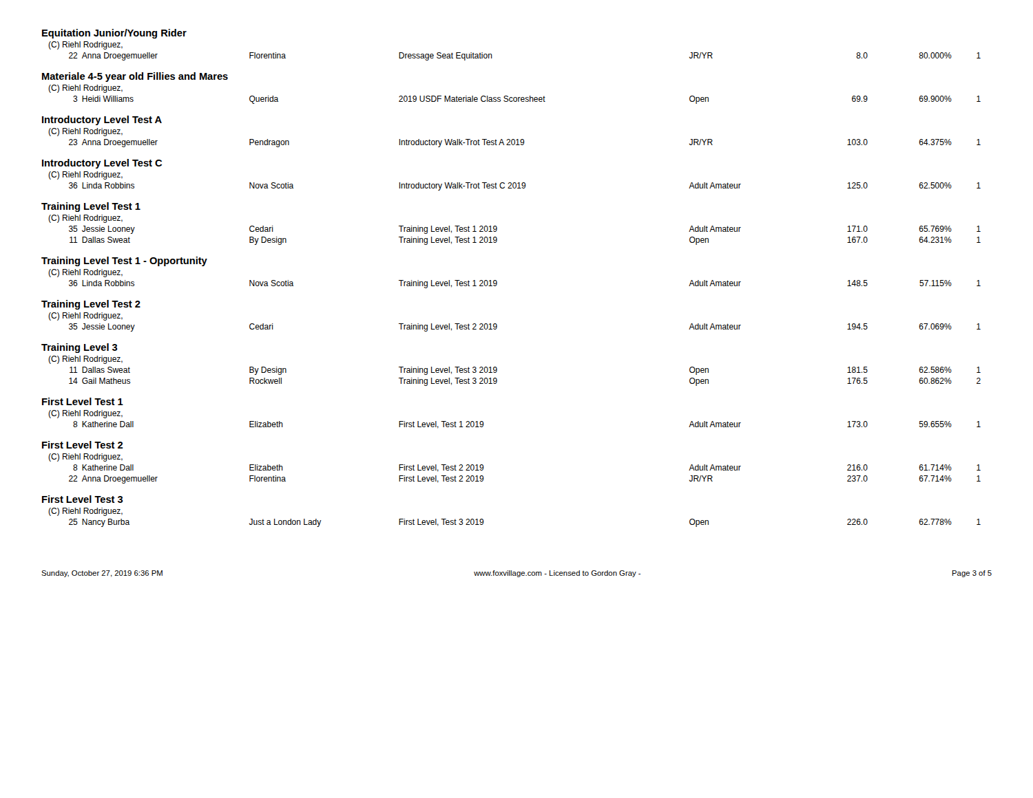Equitation Junior/Young Rider
(C) Riehl Rodriguez,
| 22 | Anna Droegemueller | Florentina | Dressage Seat Equitation | JR/YR | 8.0 | 80.000% | 1 |
Materiale 4-5 year old Fillies and Mares
(C) Riehl Rodriguez,
| 3 | Heidi Williams | Querida | 2019 USDF Materiale Class Scoresheet | Open | 69.9 | 69.900% | 1 |
Introductory Level Test A
(C) Riehl Rodriguez,
| 23 | Anna Droegemueller | Pendragon | Introductory Walk-Trot Test A 2019 | JR/YR | 103.0 | 64.375% | 1 |
Introductory Level Test C
(C) Riehl Rodriguez,
| 36 | Linda Robbins | Nova Scotia | Introductory Walk-Trot Test C 2019 | Adult Amateur | 125.0 | 62.500% | 1 |
Training Level Test 1
(C) Riehl Rodriguez,
| 35 | Jessie Looney | Cedari | Training Level, Test 1 2019 | Adult Amateur | 171.0 | 65.769% | 1 |
| 11 | Dallas Sweat | By Design | Training Level, Test 1 2019 | Open | 167.0 | 64.231% | 1 |
Training Level Test 1 - Opportunity
(C) Riehl Rodriguez,
| 36 | Linda Robbins | Nova Scotia | Training Level, Test 1 2019 | Adult Amateur | 148.5 | 57.115% | 1 |
Training Level Test 2
(C) Riehl Rodriguez,
| 35 | Jessie Looney | Cedari | Training Level, Test 2 2019 | Adult Amateur | 194.5 | 67.069% | 1 |
Training Level 3
(C) Riehl Rodriguez,
| 11 | Dallas Sweat | By Design | Training Level, Test 3 2019 | Open | 181.5 | 62.586% | 1 |
| 14 | Gail Matheus | Rockwell | Training Level, Test 3 2019 | Open | 176.5 | 60.862% | 2 |
First Level Test 1
(C) Riehl Rodriguez,
| 8 | Katherine Dall | Elizabeth | First Level, Test 1 2019 | Adult Amateur | 173.0 | 59.655% | 1 |
First Level Test 2
(C) Riehl Rodriguez,
| 8 | Katherine Dall | Elizabeth | First Level, Test 2 2019 | Adult Amateur | 216.0 | 61.714% | 1 |
| 22 | Anna Droegemueller | Florentina | First Level, Test 2 2019 | JR/YR | 237.0 | 67.714% | 1 |
First Level Test 3
(C) Riehl Rodriguez,
| 25 | Nancy Burba | Just a London Lady | First Level, Test 3 2019 | Open | 226.0 | 62.778% | 1 |
Sunday, October 27, 2019 6:36 PM
www.foxvillage.com - Licensed to Gordon Gray -
Page 3 of 5